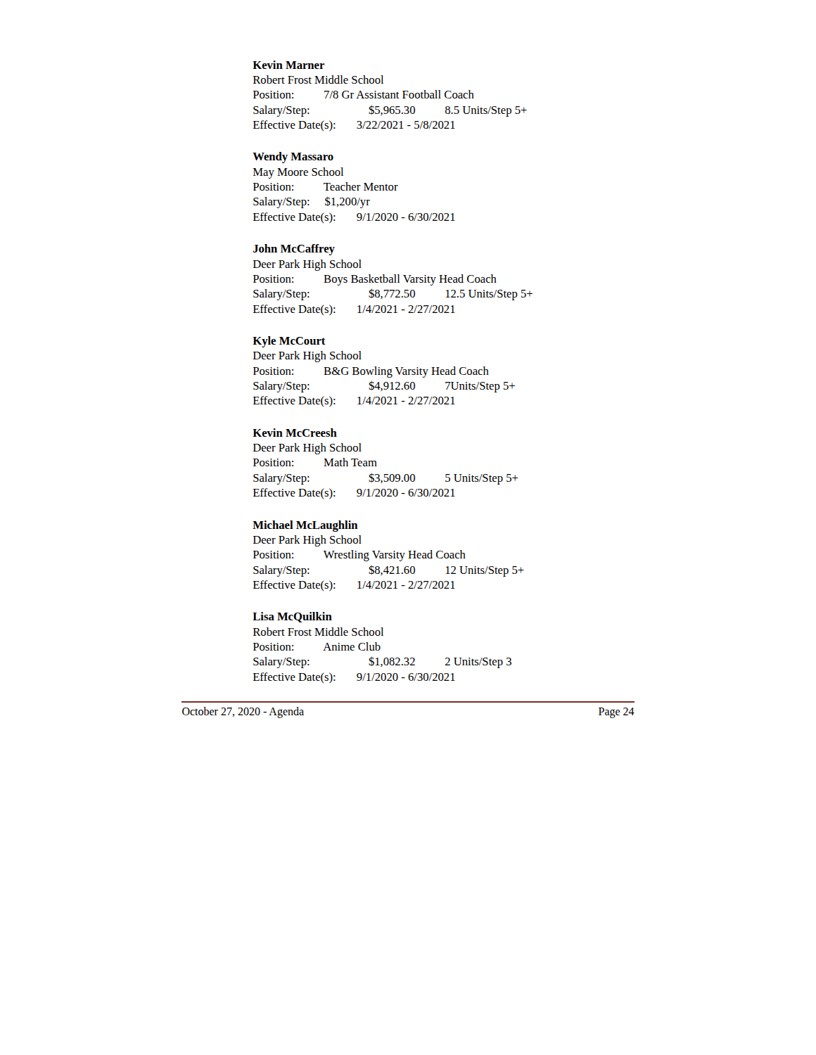Kevin Marner
Robert Frost Middle School
Position: 7/8 Gr Assistant Football Coach
Salary/Step: $5,965.30 8.5 Units/Step 5+
Effective Date(s): 3/22/2021 - 5/8/2021
Wendy Massaro
May Moore School
Position: Teacher Mentor
Salary/Step: $1,200/yr
Effective Date(s): 9/1/2020 - 6/30/2021
John McCaffrey
Deer Park High School
Position: Boys Basketball Varsity Head Coach
Salary/Step: $8,772.50 12.5 Units/Step 5+
Effective Date(s): 1/4/2021 - 2/27/2021
Kyle McCourt
Deer Park High School
Position: B&G Bowling Varsity Head Coach
Salary/Step: $4,912.60 7Units/Step 5+
Effective Date(s): 1/4/2021 - 2/27/2021
Kevin McCreesh
Deer Park High School
Position: Math Team
Salary/Step: $3,509.00 5 Units/Step 5+
Effective Date(s): 9/1/2020 - 6/30/2021
Michael McLaughlin
Deer Park High School
Position: Wrestling Varsity Head Coach
Salary/Step: $8,421.60 12 Units/Step 5+
Effective Date(s): 1/4/2021 - 2/27/2021
Lisa McQuilkin
Robert Frost Middle School
Position: Anime Club
Salary/Step: $1,082.32 2 Units/Step 3
Effective Date(s): 9/1/2020 - 6/30/2021
October 27, 2020 - Agenda Page 24